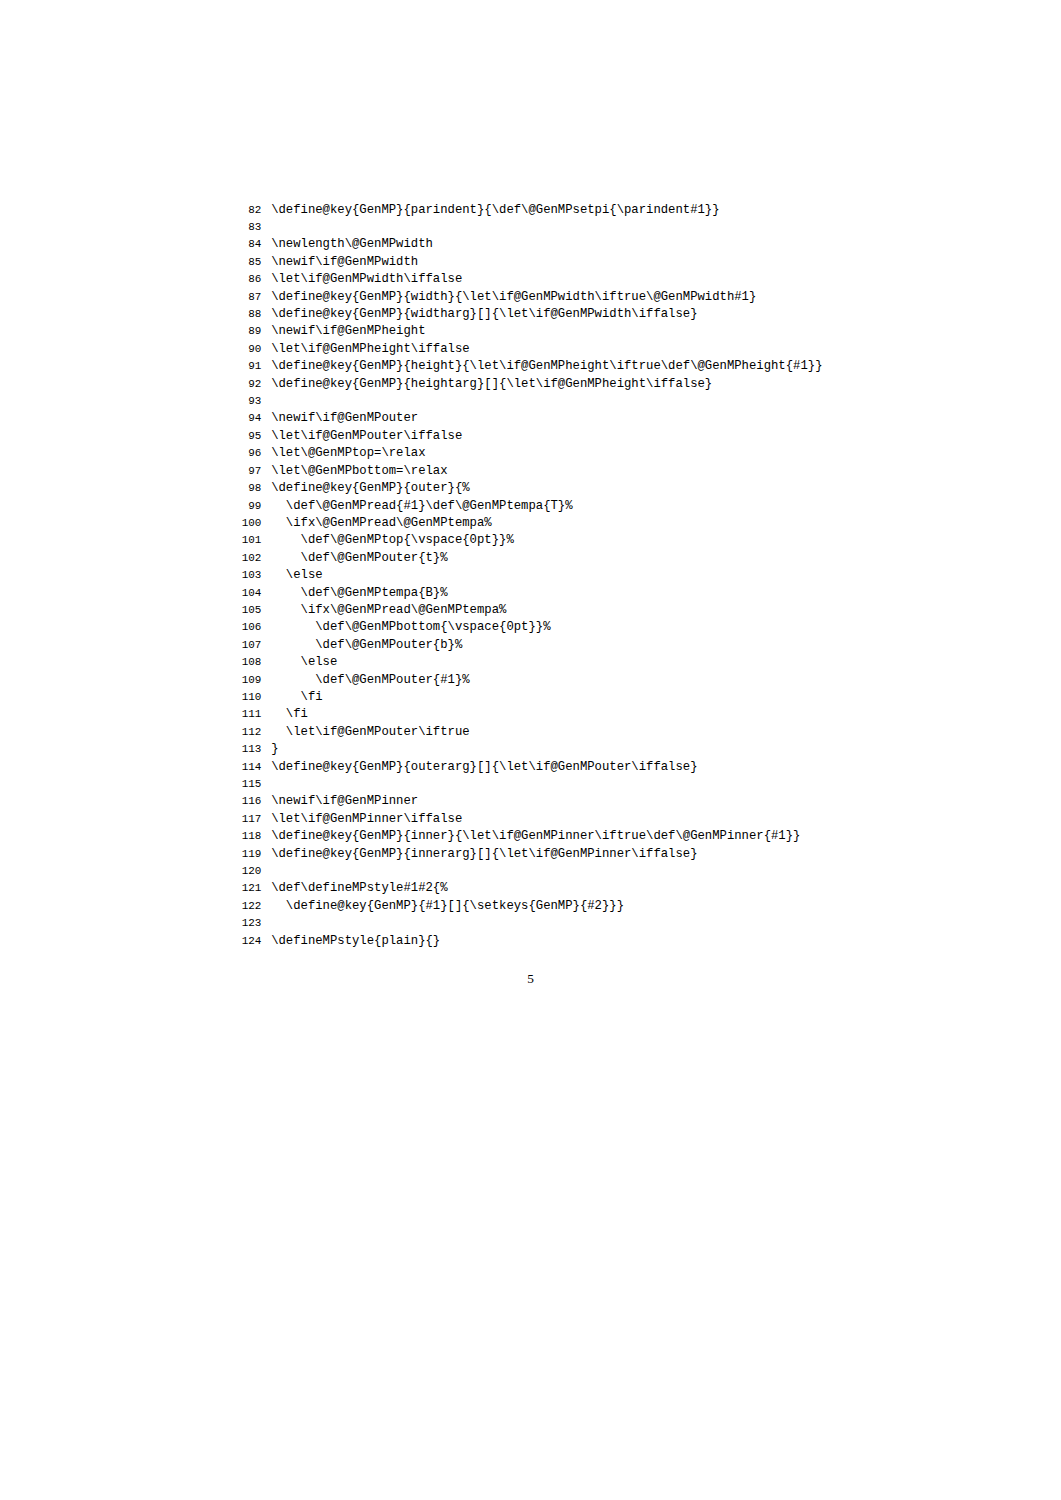82\define@key{GenMP}{parindent}{\def\@GenMPsetpi{\parindent#1}} 8384\newlength\@GenMPwidth 85\newif\if@GenMPwidth 86\let\if@GenMPwidth\iffalse 87\define@key{GenMP}{width}{\let\if@GenMPwidth\iftrue\@GenMPwidth#1} 88\define@key{GenMP}{widtharg}[]{\let\if@GenMPwidth\iffalse} 89\newif\if@GenMPheight 90\let\if@GenMPheight\iffalse 91\define@key{GenMP}{height}{\let\if@GenMPheight\iftrue\def\@GenMPheight{#1}} 92\define@key{GenMP}{heightarg}[]{\let\if@GenMPheight\iffalse} 9394\newif\if@GenMPouter 95\let\if@GenMPouter\iffalse 96\let\@GenMPtop=\relax 97\let\@GenMPbottom=\relax 98\define@key{GenMP}{outer}{% 99 \def\@GenMPread{#1}\def\@GenMPtempa{T}% 100 \ifx\@GenMPread\@GenMPtempa% 101 \def\@GenMPtop{\vspace{0pt}}% 102 \def\@GenMPouter{t}% 103 \else 104 \def\@GenMPtempa{B}% 105 \ifx\@GenMPread\@GenMPtempa% 106 \def\@GenMPbottom{\vspace{0pt}}% 107 \def\@GenMPouter{b}% 108 \else 109 \def\@GenMPouter{#1}% 110 \fi 111 \fi 112 \let\if@GenMPouter\iftrue 113} 114\define@key{GenMP}{outerarg}[]{\let\if@GenMPouter\iffalse} 115116\newif\if@GenMPinner 117\let\if@GenMPinner\iffalse 118\define@key{GenMP}{inner}{\let\if@GenMPinner\iftrue\def\@GenMPinner{#1}} 119\define@key{GenMP}{innerarg}[]{\let\if@GenMPinner\iffalse} 120121\def\defineMPstyle#1#2{% 122 \define@key{GenMP}{#1}[]{\setkeys{GenMP}{#2}}} 123124\defineMPstyle{plain}{}
5